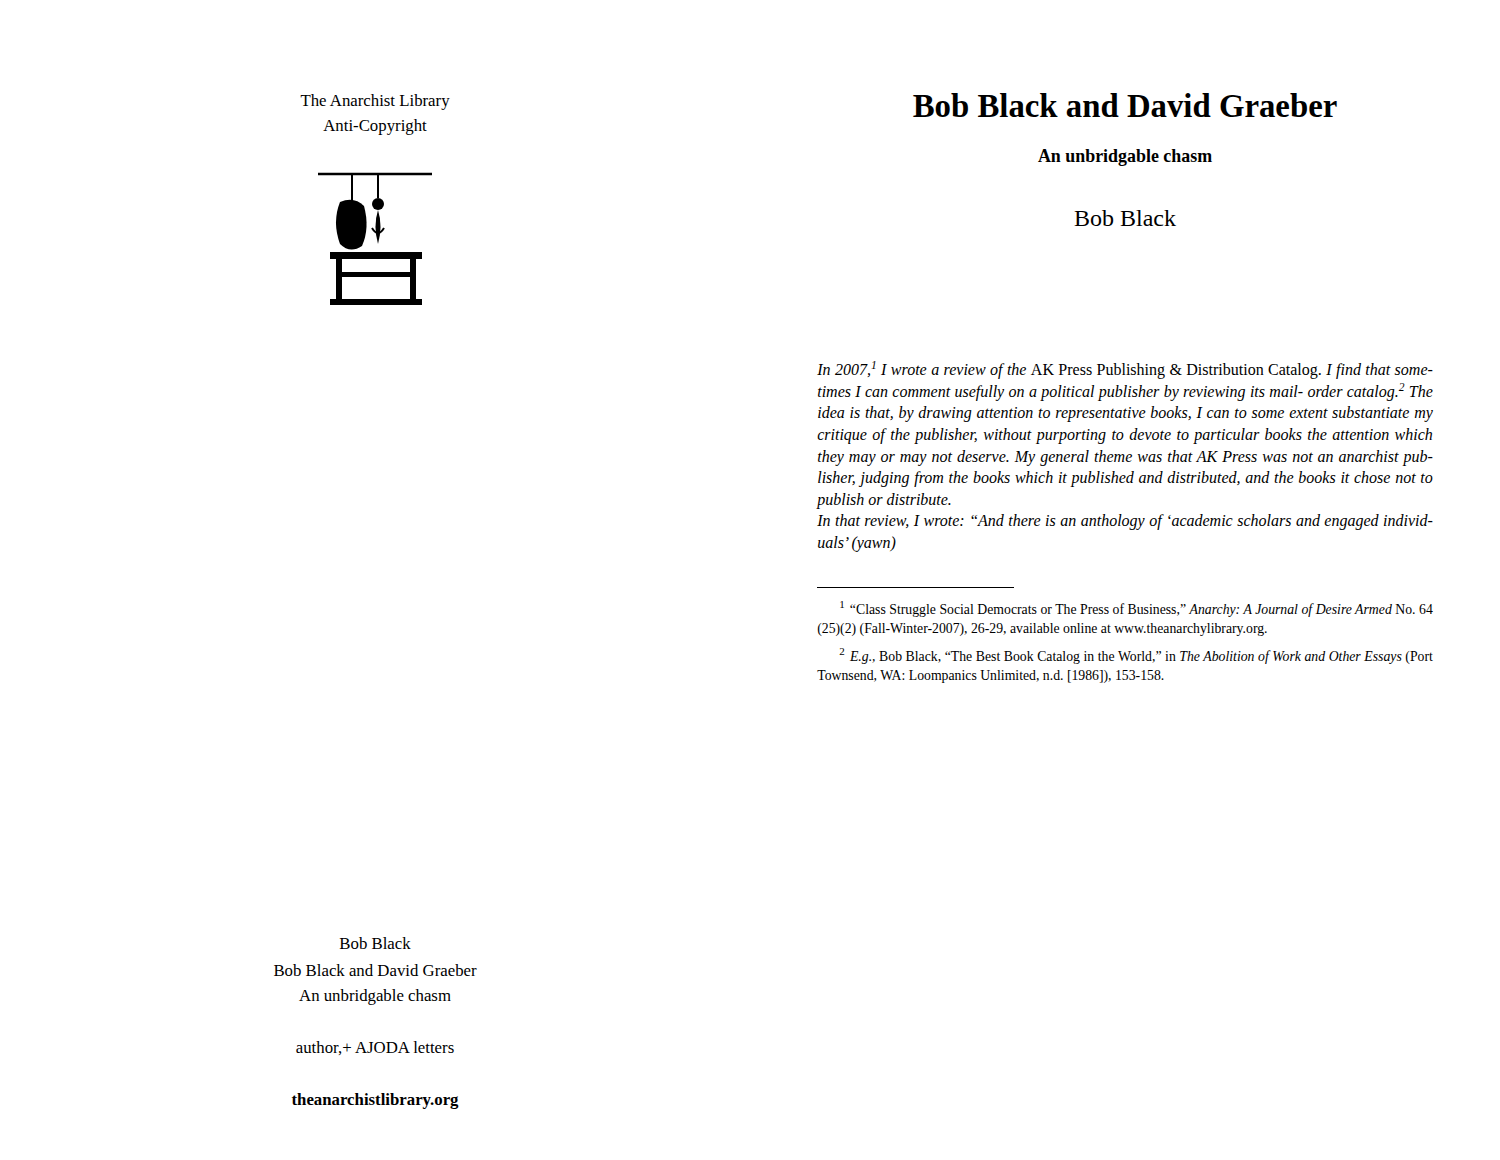The Anarchist Library
Anti-Copyright
Bob Black
Bob Black and David Graeber
An unbridgable chasm
author,+ AJODA letters
theanarchistlibrary.org
Bob Black and David Graeber
An unbridgable chasm
Bob Black
In 2007,1 I wrote a review of the AK Press Publishing & Distribution Catalog. I find that sometimes I can comment usefully on a political publisher by reviewing its mail- order catalog.2 The idea is that, by drawing attention to representative books, I can to some extent substantiate my critique of the publisher, without purporting to devote to particular books the attention which they may or may not deserve. My general theme was that AK Press was not an anarchist publisher, judging from the books which it published and distributed, and the books it chose not to publish or distribute.
In that review, I wrote: “And there is an anthology of ‘academic scholars and engaged individuals’ (yawn)
1 “Class Struggle Social Democrats or The Press of Business,” Anarchy: A Journal of Desire Armed No. 64 (25)(2) (Fall-Winter-2007), 26-29, available online at www.theanarchylibrary.org.
2 E.g., Bob Black, “The Best Book Catalog in the World,” in The Abolition of Work and Other Essays (Port Townsend, WA: Loompanics Unlimited, n.d. [1986]), 153-158.